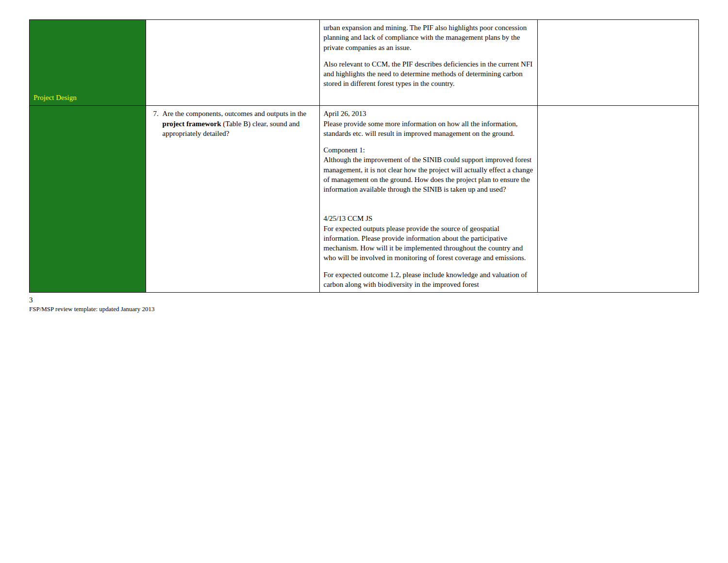| Project Design | | urban expansion and mining. The PIF also highlights poor concession planning and lack of compliance with the management plans by the private companies as an issue. Also relevant to CCM, the PIF describes deficiencies in the current NFI and highlights the need to determine methods of determining carbon stored in different forest types in the country. | |
| | Are the components, outcomes and outputs in the project framework (Table B) clear, sound and appropriately detailed? | April 26, 2013 Please provide some more information on how all the information, standards etc. will result in improved management on the ground. Component 1: Although the improvement of the SINIB could support improved forest management, it is not clear how the project will actually effect a change of management on the ground. How does the project plan to ensure the information available through the SINIB is taken up and used? 4/25/13 CCM JS For expected outputs please provide the source of geospatial information. Please provide information about the participative mechanism. How will it be implemented throughout the country and who will be involved in monitoring of forest coverage and emissions. For expected outcome 1.2, please include knowledge and valuation of carbon along with biodiversity in the improved forest | |
3
FSP/MSP review template: updated January 2013